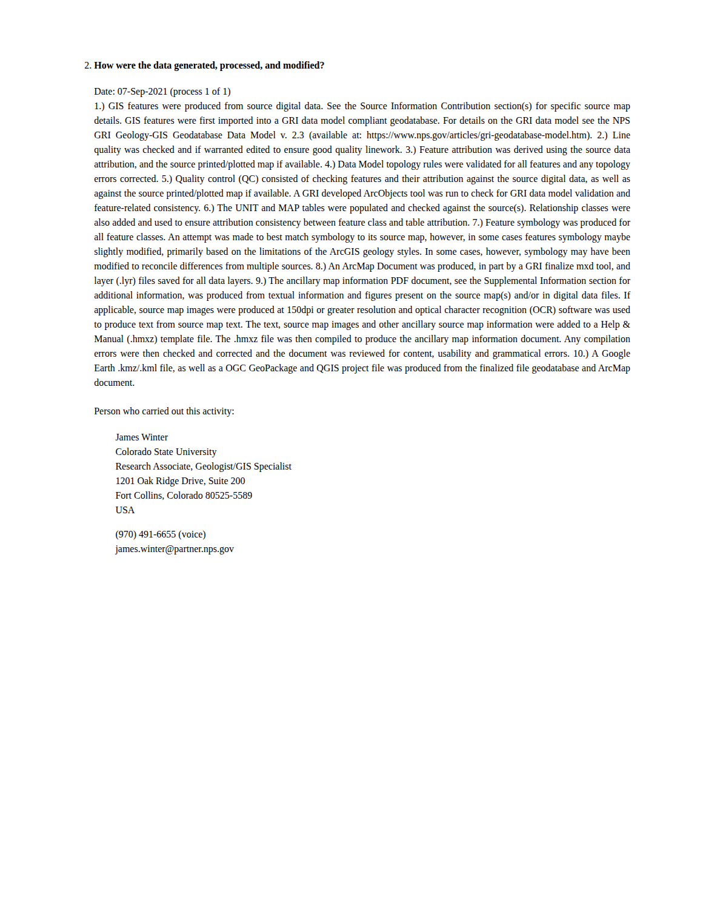How were the data generated, processed, and modified?
Date: 07-Sep-2021 (process 1 of 1)
1.) GIS features were produced from source digital data. See the Source Information Contribution section(s) for specific source map details. GIS features were first imported into a GRI data model compliant geodatabase. For details on the GRI data model see the NPS GRI Geology-GIS Geodatabase Data Model v. 2.3 (available at: https://www.nps.gov/articles/gri-geodatabase-model.htm). 2.) Line quality was checked and if warranted edited to ensure good quality linework. 3.) Feature attribution was derived using the source data attribution, and the source printed/plotted map if available. 4.) Data Model topology rules were validated for all features and any topology errors corrected. 5.) Quality control (QC) consisted of checking features and their attribution against the source digital data, as well as against the source printed/plotted map if available. A GRI developed ArcObjects tool was run to check for GRI data model validation and feature-related consistency. 6.) The UNIT and MAP tables were populated and checked against the source(s). Relationship classes were also added and used to ensure attribution consistency between feature class and table attribution. 7.) Feature symbology was produced for all feature classes. An attempt was made to best match symbology to its source map, however, in some cases features symbology maybe slightly modified, primarily based on the limitations of the ArcGIS geology styles. In some cases, however, symbology may have been modified to reconcile differences from multiple sources. 8.) An ArcMap Document was produced, in part by a GRI finalize mxd tool, and layer (.lyr) files saved for all data layers. 9.) The ancillary map information PDF document, see the Supplemental Information section for additional information, was produced from textual information and figures present on the source map(s) and/or in digital data files. If applicable, source map images were produced at 150dpi or greater resolution and optical character recognition (OCR) software was used to produce text from source map text. The text, source map images and other ancillary source map information were added to a Help & Manual (.hmxz) template file. The .hmxz file was then compiled to produce the ancillary map information document. Any compilation errors were then checked and corrected and the document was reviewed for content, usability and grammatical errors. 10.) A Google Earth .kmz/.kml file, as well as a OGC GeoPackage and QGIS project file was produced from the finalized file geodatabase and ArcMap document.
Person who carried out this activity:
James Winter
Colorado State University
Research Associate, Geologist/GIS Specialist
1201 Oak Ridge Drive, Suite 200
Fort Collins, Colorado 80525-5589
USA
(970) 491-6655 (voice)
james.winter@partner.nps.gov